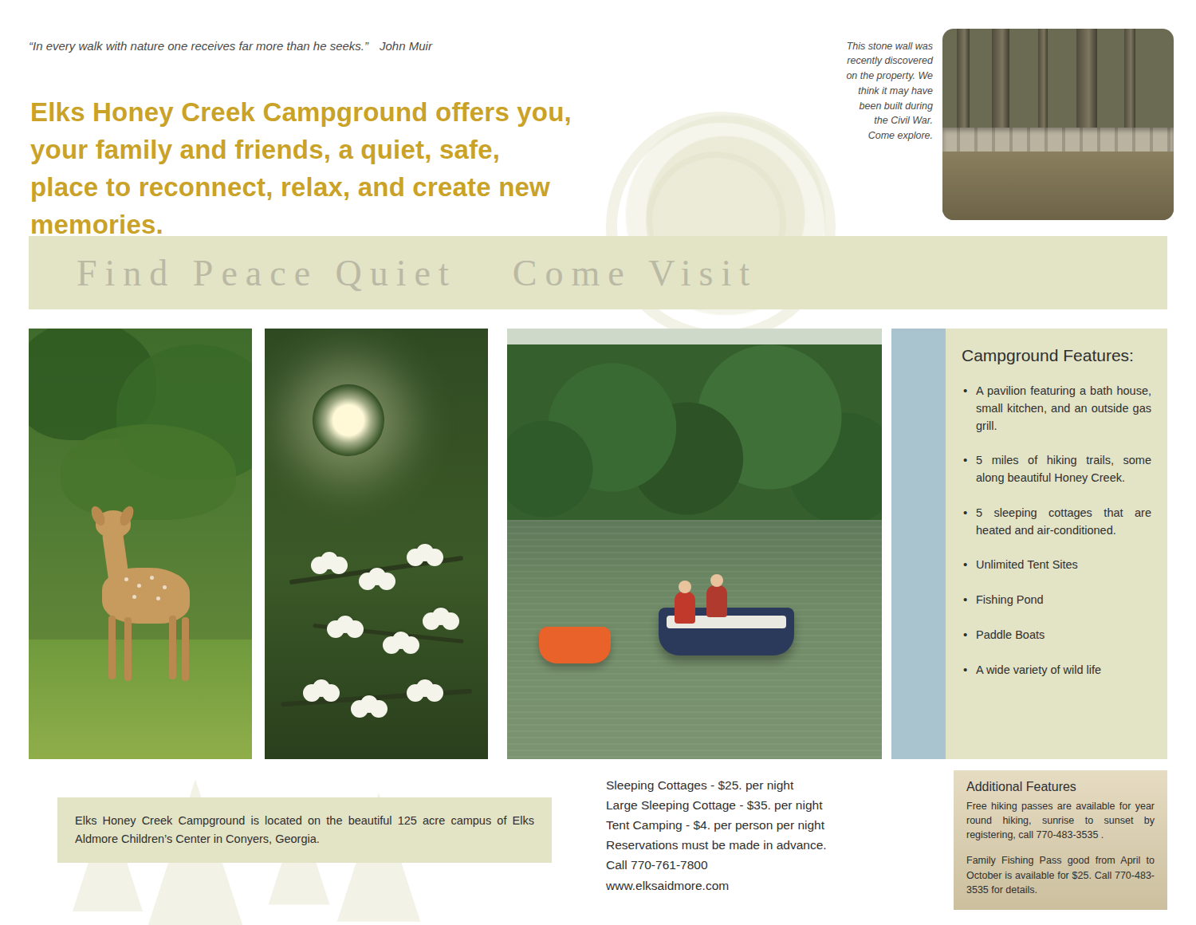“In every walk with nature one receives far more than he seeks.”John Muir
Elks Honey Creek Campground offers you, your family and friends, a quiet, safe, place to reconnect, relax, and create new memories.
This stone wall was recently discovered on the property. We think it may have been built during the Civil War. Come explore.
Find Peace Quiet Come Visit
Campground Features:
A pavilion featuring a bath house, small kitchen, and an outside gas grill.
5 miles of hiking trails, some along beautiful Honey Creek.
5 sleeping cottages that are heated and air-conditioned.
Unlimited Tent Sites
Fishing Pond
Paddle Boats
A wide variety of wild life
Elks Honey Creek Campground is located on the beautiful 125 acre campus of Elks Aldmore Children’s Center in Conyers, Georgia.
Sleeping Cottages - $25. per night
Large Sleeping Cottage - $35. per night
Tent Camping - $4. per person per night
Reservations must be made in advance.
Call 770-761-7800
www.elksaidmore.com
Additional Features
Free hiking passes are available for year round hiking, sunrise to sunset by registering, call 770-483-3535 .
Family Fishing Pass good from April to October is available for $25. Call 770-483-3535 for details.